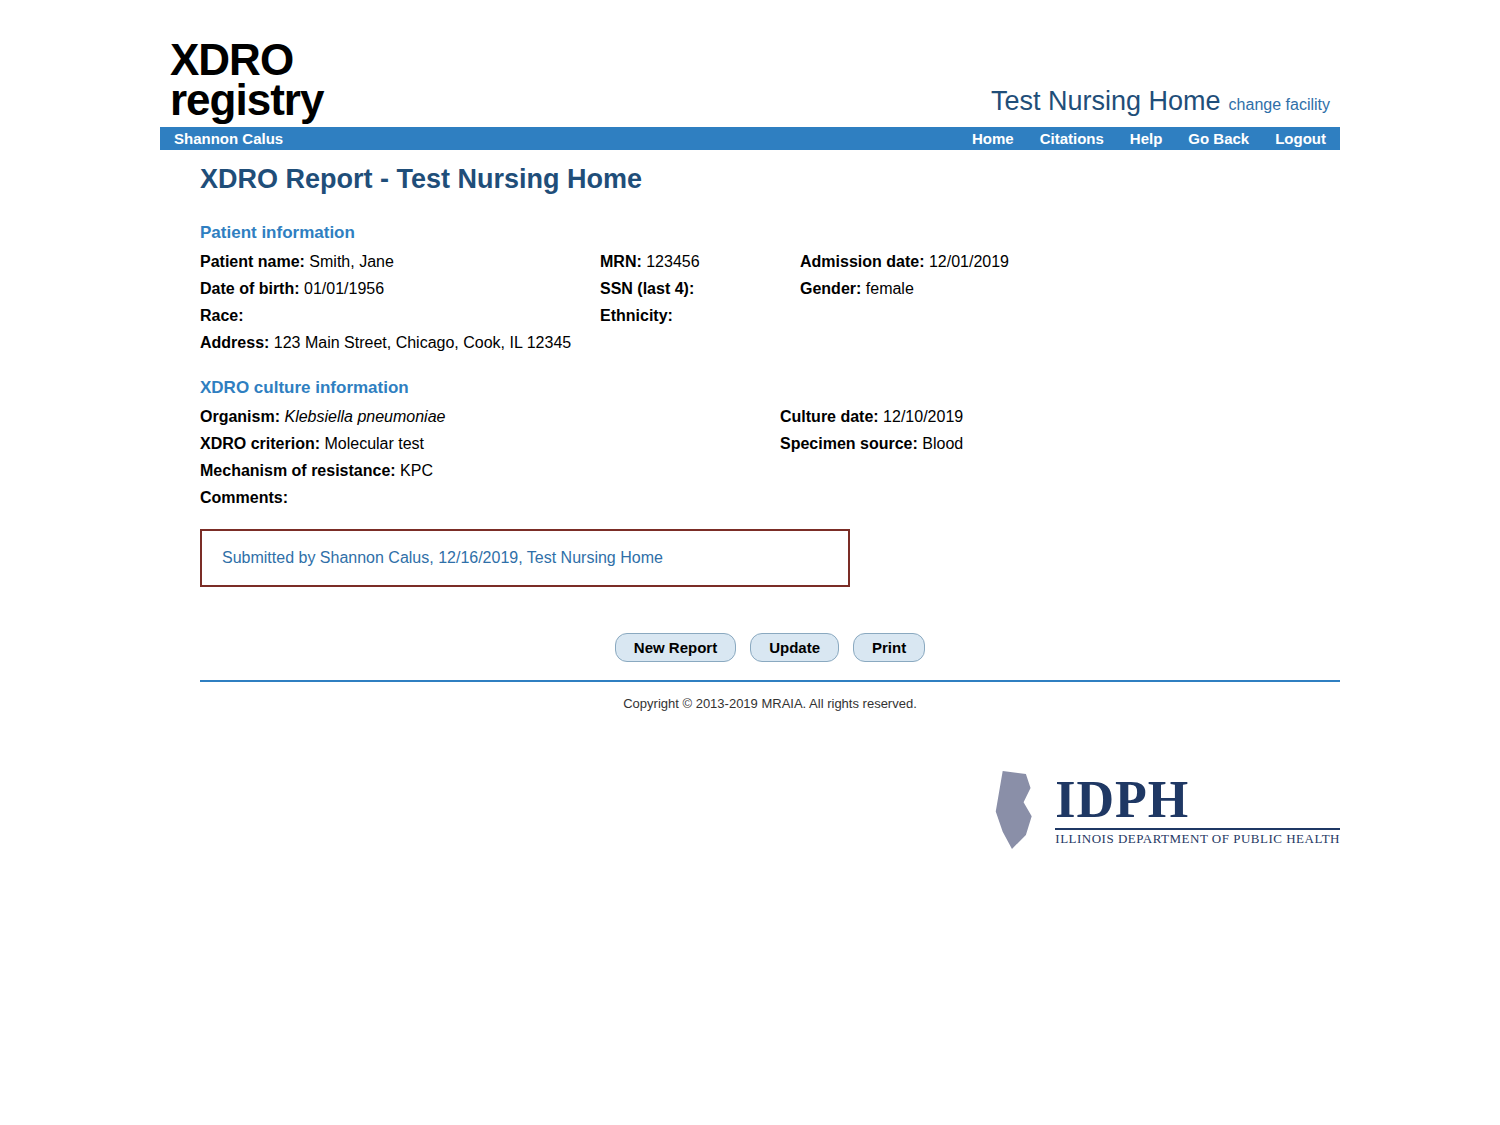XDRO
registry
Test Nursing Home change facility
Shannon Calus
Home Citations Help Go Back Logout
XDRO Report - Test Nursing Home
Patient information
Patient name: Smith, Jane
MRN: 123456
Admission date: 12/01/2019
Date of birth: 01/01/1956
SSN (last 4):
Gender: female
Race:
Ethnicity:
Address: 123 Main Street, Chicago, Cook, IL 12345
XDRO culture information
Organism: Klebsiella pneumoniae
Culture date: 12/10/2019
XDRO criterion: Molecular test
Specimen source: Blood
Mechanism of resistance: KPC
Comments:
Submitted by Shannon Calus, 12/16/2019, Test Nursing Home
New Report Update Print
Copyright © 2013-2019 MRAIA. All rights reserved.
IDPH
ILLINOIS DEPARTMENT OF PUBLIC HEALTH